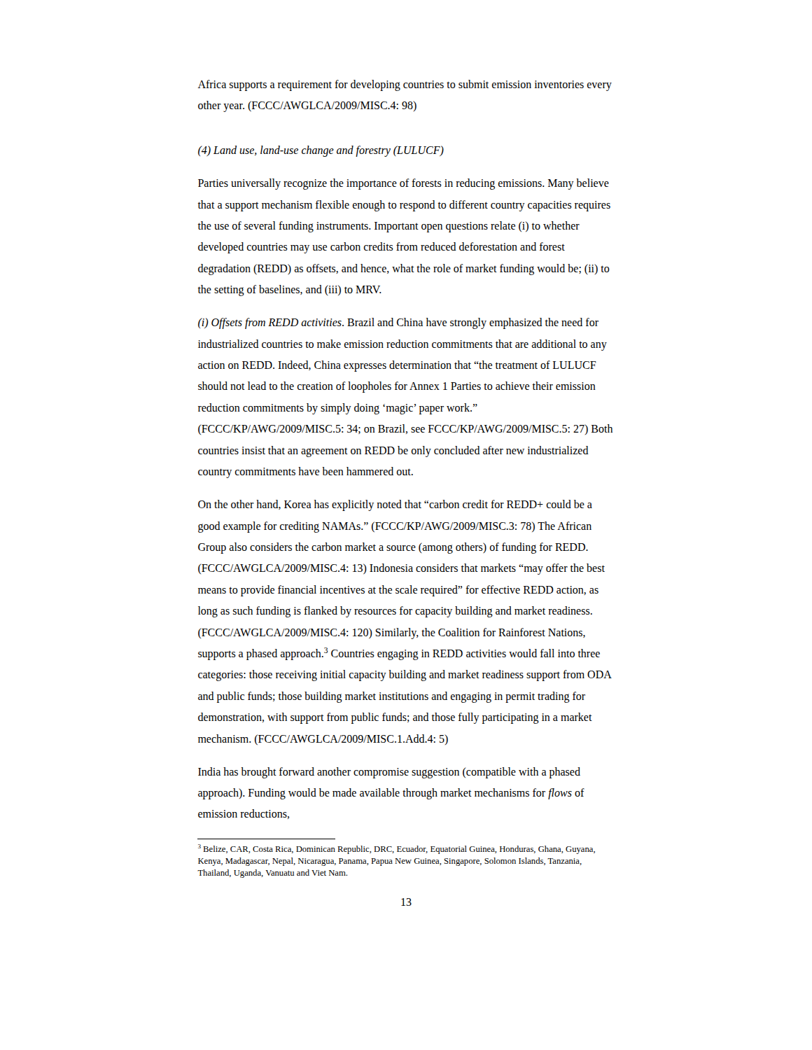Africa supports a requirement for developing countries to submit emission inventories every other year. (FCCC/AWGLCA/2009/MISC.4: 98)
(4) Land use, land-use change and forestry (LULUCF)
Parties universally recognize the importance of forests in reducing emissions. Many believe that a support mechanism flexible enough to respond to different country capacities requires the use of several funding instruments. Important open questions relate (i) to whether developed countries may use carbon credits from reduced deforestation and forest degradation (REDD) as offsets, and hence, what the role of market funding would be; (ii) to the setting of baselines, and (iii) to MRV.
(i) Offsets from REDD activities. Brazil and China have strongly emphasized the need for industrialized countries to make emission reduction commitments that are additional to any action on REDD. Indeed, China expresses determination that “the treatment of LULUCF should not lead to the creation of loopholes for Annex 1 Parties to achieve their emission reduction commitments by simply doing ‘magic’ paper work.” (FCCC/KP/AWG/2009/MISC.5: 34; on Brazil, see FCCC/KP/AWG/2009/MISC.5: 27) Both countries insist that an agreement on REDD be only concluded after new industrialized country commitments have been hammered out.
On the other hand, Korea has explicitly noted that “carbon credit for REDD+ could be a good example for crediting NAMAs.” (FCCC/KP/AWG/2009/MISC.3: 78) The African Group also considers the carbon market a source (among others) of funding for REDD. (FCCC/AWGLCA/2009/MISC.4: 13) Indonesia considers that markets “may offer the best means to provide financial incentives at the scale required” for effective REDD action, as long as such funding is flanked by resources for capacity building and market readiness. (FCCC/AWGLCA/2009/MISC.4: 120) Similarly, the Coalition for Rainforest Nations, supports a phased approach.3 Countries engaging in REDD activities would fall into three categories: those receiving initial capacity building and market readiness support from ODA and public funds; those building market institutions and engaging in permit trading for demonstration, with support from public funds; and those fully participating in a market mechanism. (FCCC/AWGLCA/2009/MISC.1.Add.4: 5)
India has brought forward another compromise suggestion (compatible with a phased approach). Funding would be made available through market mechanisms for flows of emission reductions,
3 Belize, CAR, Costa Rica, Dominican Republic, DRC, Ecuador, Equatorial Guinea, Honduras, Ghana, Guyana, Kenya, Madagascar, Nepal, Nicaragua, Panama, Papua New Guinea, Singapore, Solomon Islands, Tanzania, Thailand, Uganda, Vanuatu and Viet Nam.
13